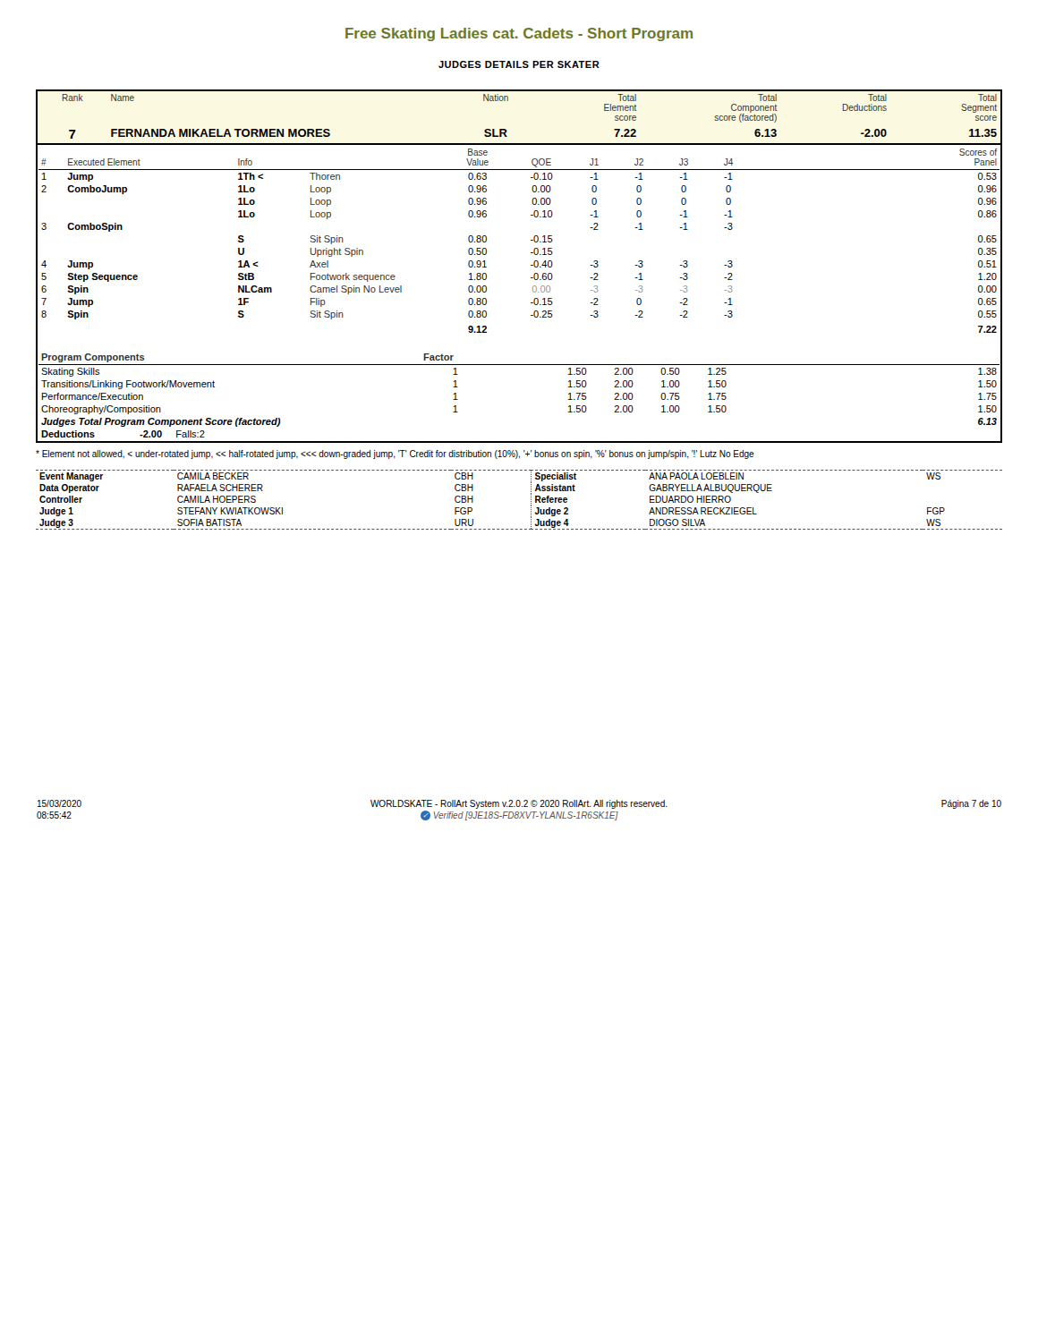Free Skating Ladies cat. Cadets - Short Program
JUDGES DETAILS PER SKATER
| Rank | Name | Nation | Total Element score | Total Component score (factored) | Total Deductions | Total Segment score |
| 7 | FERNANDA MIKAELA TORMEN MORES | SLR | 7.22 | 6.13 | -2.00 | 11.35 |
| / # / Executed Element / Info / / Base Value / QOE / J1 / J2 / J3 / J4 / / / Scores of Panel / / --- / --- / --- / --- / --- / --- / --- / --- / --- / --- / --- / --- / --- / / 1 / Jump / 1Th < / Thoren / 0.63 / -0.10 / -1 / -1 / -1 / -1 / / / 0.53 / / 2 / ComboJump / 1Lo / Loop / 0.96 / 0.00 / 0 / 0 / 0 / 0 / / / 0.96 / / / / 1Lo / Loop / 0.96 / 0.00 / 0 / 0 / 0 / 0 / / / 0.96 / / / / 1Lo / Loop / 0.96 / -0.10 / -1 / 0 / -1 / -1 / / / 0.86 / / 3 / ComboSpin / / / / / -2 / -1 / -1 / -3 / / / / / / / S / Sit Spin / 0.80 / -0.15 / / / / / / / 0.65 / / / / U / Upright Spin / 0.50 / -0.15 / / / / / / / 0.35 / / 4 / Jump / 1A < / Axel / 0.91 / -0.40 / -3 / -3 / -3 / -3 / / / 0.51 / / 5 / Step Sequence / StB / Footwork sequence / 1.80 / -0.60 / -2 / -1 / -3 / -2 / / / 1.20 / / 6 / Spin / NLCam / Camel Spin No Level / 0.00 / 0.00 / -3 / -3 / -3 / -3 / / / 0.00 / / 7 / Jump / 1F / Flip / 0.80 / -0.15 / -2 / 0 / -2 / -1 / / / 0.65 / / 8 / Spin / S / Sit Spin / 0.80 / -0.25 / -3 / -2 / -2 / -3 / / / 0.55 / / / / / / 9.12 / / / / / / / / 7.22 / / Program Components / Factor / / / / / / / / / / --- / --- / --- / --- / --- / --- / --- / --- / --- / --- / / Skating Skills / 1 / / 1.50 / 2.00 / 0.50 / 1.25 / / / 1.38 / / Transitions/Linking Footwork/Movement / 1 / / 1.50 / 2.00 / 1.00 / 1.50 / / / 1.50 / / Performance/Execution / 1 / / 1.75 / 2.00 / 0.75 / 1.75 / / / 1.75 / / Choreography/Composition / 1 / / 1.50 / 2.00 / 1.00 / 1.50 / / / 1.50 / / Judges Total Program Component Score (factored) / 6.13 / / Deductions -2.00 Falls:2 / / |
* Element not allowed, < under-rotated jump, << half-rotated jump, <<< down-graded jump, 'T' Credit for distribution (10%), '+' bonus on spin, '%' bonus on jump/spin, '!' Lutz No Edge
| Event Manager | CAMILA BECKER | CBH | Specialist | ANA PAOLA LOEBLEIN | WS |
| Data Operator | RAFAELA SCHERER | CBH | Assistant | GABRYELLA ALBUQUERQUE | |
| Controller | CAMILA HOEPERS | CBH | Referee | EDUARDO HIERRO | |
| Judge 1 | STEFANY KWIATKOWSKI | FGP | Judge 2 | ANDRESSA RECKZIEGEL | FGP |
| Judge 3 | SOFIA BATISTA | URU | Judge 4 | DIOGO SILVA | WS |
| 15/03/2020 | WORLDSKATE - RollArt System v.2.0.2 © 2020 RollArt. All rights reserved. | Página 7 de 10 |
| 08:55:42 | ✓ Verified [9JE18S-FD8XVT-YLANLS-1R6SK1E] | |